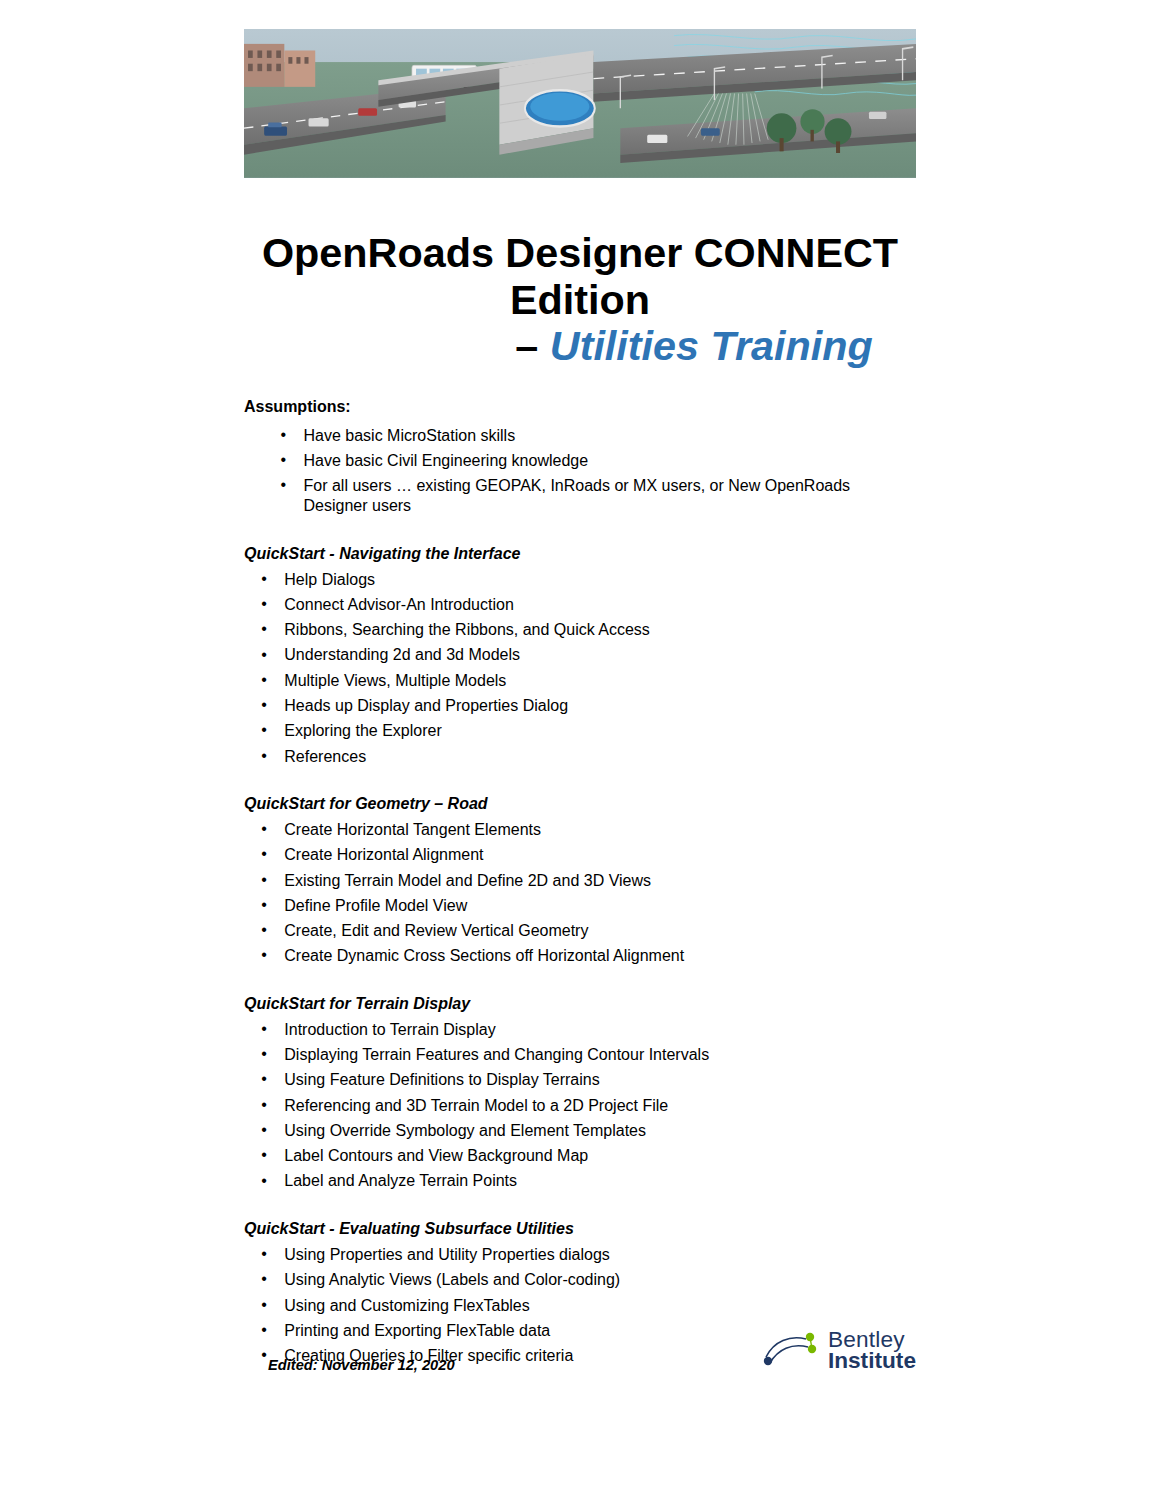OpenRoads Designer CONNECT Edition – Utilities Training
Assumptions:
Have basic MicroStation skills
Have basic Civil Engineering knowledge
For all users … existing GEOPAK, InRoads or MX users, or New OpenRoads Designer users
QuickStart - Navigating the Interface
Help Dialogs
Connect Advisor-An Introduction
Ribbons, Searching the Ribbons, and Quick Access
Understanding 2d and 3d Models
Multiple Views, Multiple Models
Heads up Display and Properties Dialog
Exploring the Explorer
References
QuickStart for Geometry – Road
Create Horizontal Tangent Elements
Create Horizontal Alignment
Existing Terrain Model and Define 2D and 3D Views
Define Profile Model View
Create, Edit and Review Vertical Geometry
Create Dynamic Cross Sections off Horizontal Alignment
QuickStart for Terrain Display
Introduction to Terrain Display
Displaying Terrain Features and Changing Contour Intervals
Using Feature Definitions to Display Terrains
Referencing and 3D Terrain Model to a 2D Project File
Using Override Symbology and Element Templates
Label Contours and View Background Map
Label and Analyze Terrain Points
QuickStart - Evaluating Subsurface Utilities
Using Properties and Utility Properties dialogs
Using Analytic Views (Labels and Color-coding)
Using and Customizing FlexTables
Printing and Exporting FlexTable data
Creating Queries to Filter specific criteria
Edited: November 12, 2020
Bentley Institute